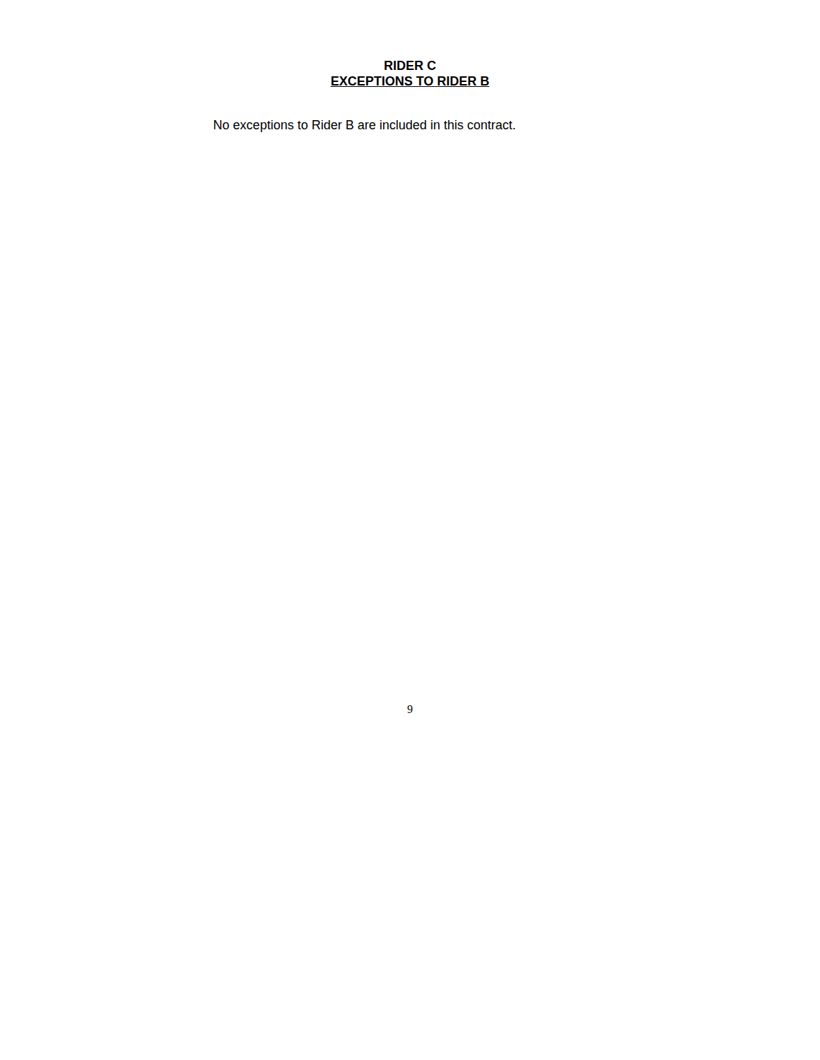RIDER C
EXCEPTIONS TO RIDER B
No exceptions to Rider B are included in this contract.
9